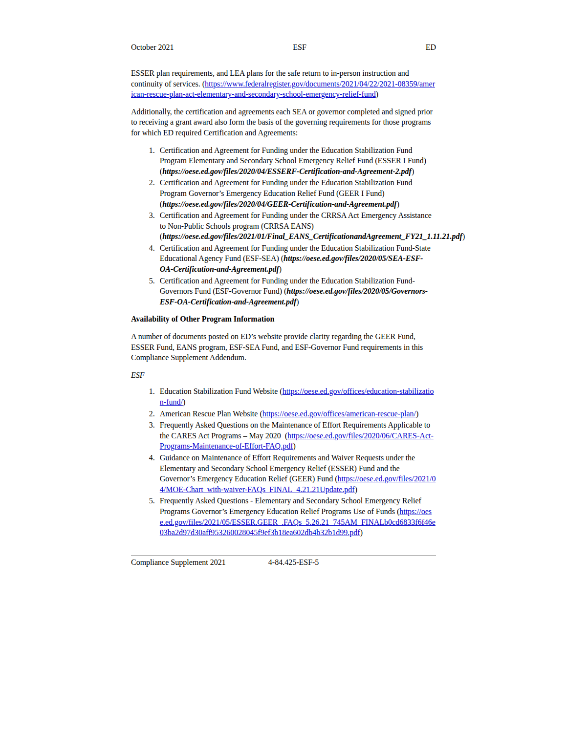October 2021
ESF
ED
ESSER plan requirements, and LEA plans for the safe return to in-person instruction and continuity of services. (https://www.federalregister.gov/documents/2021/04/22/2021-08359/american-rescue-plan-act-elementary-and-secondary-school-emergency-relief-fund)
Additionally, the certification and agreements each SEA or governor completed and signed prior to receiving a grant award also form the basis of the governing requirements for those programs for which ED required Certification and Agreements:
Certification and Agreement for Funding under the Education Stabilization Fund Program Elementary and Secondary School Emergency Relief Fund (ESSER I Fund) (https://oese.ed.gov/files/2020/04/ESSERF-Certification-and-Agreement-2.pdf)
Certification and Agreement for Funding under the Education Stabilization Fund Program Governor’s Emergency Education Relief Fund (GEER I Fund) (https://oese.ed.gov/files/2020/04/GEER-Certification-and-Agreement.pdf)
Certification and Agreement for Funding under the CRRSA Act Emergency Assistance to Non-Public Schools program (CRRSA EANS) (https://oese.ed.gov/files/2021/01/Final_EANS_CertificationandAgreement_FY21_1.11.21.pdf)
Certification and Agreement for Funding under the Education Stabilization Fund-State Educational Agency Fund (ESF-SEA) (https://oese.ed.gov/files/2020/05/SEA-ESF-OA-Certification-and-Agreement.pdf)
Certification and Agreement for Funding under the Education Stabilization Fund-Governors Fund (ESF-Governor Fund) (https://oese.ed.gov/files/2020/05/Governors-ESF-OA-Certification-and-Agreement.pdf)
Availability of Other Program Information
A number of documents posted on ED’s website provide clarity regarding the GEER Fund, ESSER Fund, EANS program, ESF-SEA Fund, and ESF-Governor Fund requirements in this Compliance Supplement Addendum.
ESF
Education Stabilization Fund Website (https://oese.ed.gov/offices/education-stabilization-fund/)
American Rescue Plan Website (https://oese.ed.gov/offices/american-rescue-plan/)
Frequently Asked Questions on the Maintenance of Effort Requirements Applicable to the CARES Act Programs – May 2020 (https://oese.ed.gov/files/2020/06/CARES-Act-Programs-Maintenance-of-Effort-FAQ.pdf)
Guidance on Maintenance of Effort Requirements and Waiver Requests under the Elementary and Secondary School Emergency Relief (ESSER) Fund and the Governor’s Emergency Education Relief (GEER) Fund (https://oese.ed.gov/files/2021/04/MOE-Chart_with-waiver-FAQs_FINAL_4.21.21Update.pdf)
Frequently Asked Questions - Elementary and Secondary School Emergency Relief Programs Governor’s Emergency Education Relief Programs Use of Funds (https://oese.ed.gov/files/2021/05/ESSER.GEER_.FAQs_5.26.21_745AM_FINALb0cd6833f6f46e03ba2d97d30aff953260028045f9ef3b18ea602db4b32b1d99.pdf)
Compliance Supplement 2021
4-84.425-ESF-5